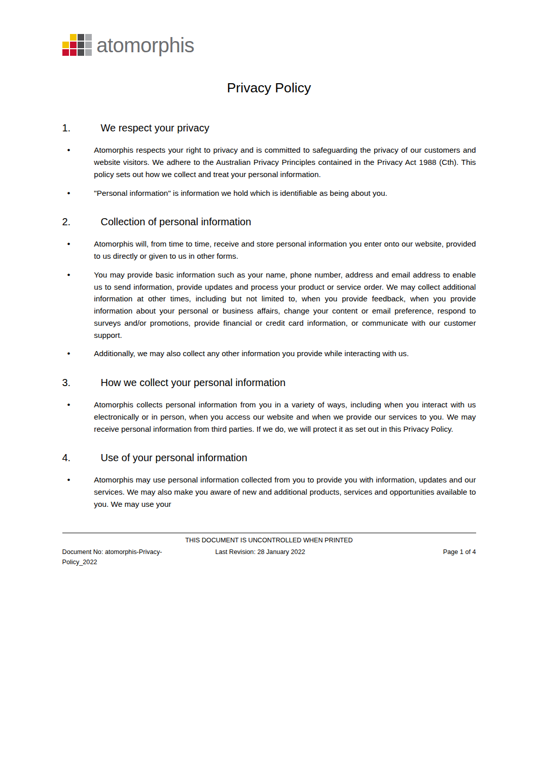atomorphis
Privacy Policy
1. We respect your privacy
Atomorphis respects your right to privacy and is committed to safeguarding the privacy of our customers and website visitors. We adhere to the Australian Privacy Principles contained in the Privacy Act 1988 (Cth). This policy sets out how we collect and treat your personal information.
"Personal information" is information we hold which is identifiable as being about you.
2. Collection of personal information
Atomorphis will, from time to time, receive and store personal information you enter onto our website, provided to us directly or given to us in other forms.
You may provide basic information such as your name, phone number, address and email address to enable us to send information, provide updates and process your product or service order. We may collect additional information at other times, including but not limited to, when you provide feedback, when you provide information about your personal or business affairs, change your content or email preference, respond to surveys and/or promotions, provide financial or credit card information, or communicate with our customer support.
Additionally, we may also collect any other information you provide while interacting with us.
3. How we collect your personal information
Atomorphis collects personal information from you in a variety of ways, including when you interact with us electronically or in person, when you access our website and when we provide our services to you. We may receive personal information from third parties. If we do, we will protect it as set out in this Privacy Policy.
4. Use of your personal information
Atomorphis may use personal information collected from you to provide you with information, updates and our services. We may also make you aware of new and additional products, services and opportunities available to you. We may use your
THIS DOCUMENT IS UNCONTROLLED WHEN PRINTED
Document No: atomorphis-Privacy-Policy_2022
Last Revision: 28 January 2022
Page 1 of 4